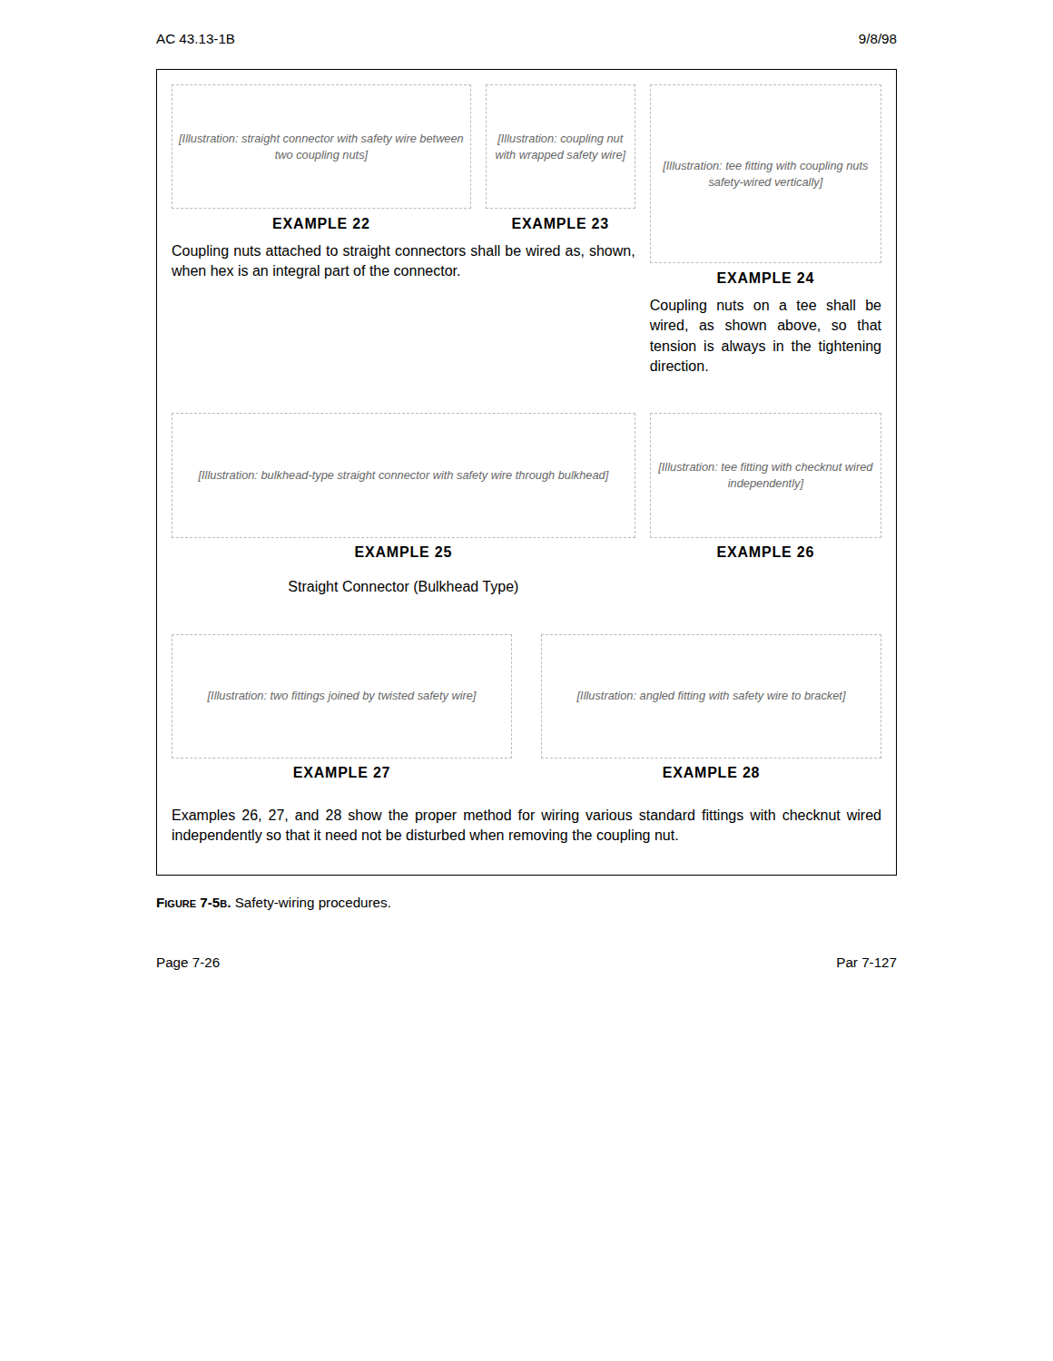AC 43.13-1B 9/8/98
[Illustration: straight connector with safety wire between two coupling nuts]
EXAMPLE 22
[Illustration: coupling nut with wrapped safety wire]
EXAMPLE 23
Coupling nuts attached to straight connectors shall be wired as, shown, when hex is an integral part of the connector.
[Illustration: tee fitting with coupling nuts safety-wired vertically]
EXAMPLE 24
Coupling nuts on a tee shall be wired, as shown above, so that tension is always in the tightening direction.
[Illustration: bulkhead-type straight connector with safety wire through bulkhead]
EXAMPLE 25
Straight Connector (Bulkhead Type)
[Illustration: tee fitting with checknut wired independently]
EXAMPLE 26
[Illustration: two fittings joined by twisted safety wire]
EXAMPLE 27
[Illustration: angled fitting with safety wire to bracket]
EXAMPLE 28
Examples 26, 27, and 28 show the proper method for wiring various standard fittings with checknut wired independently so that it need not be disturbed when removing the coupling nut.
Figure 7-5b. Safety-wiring procedures.
Page 7-26 Par 7-127